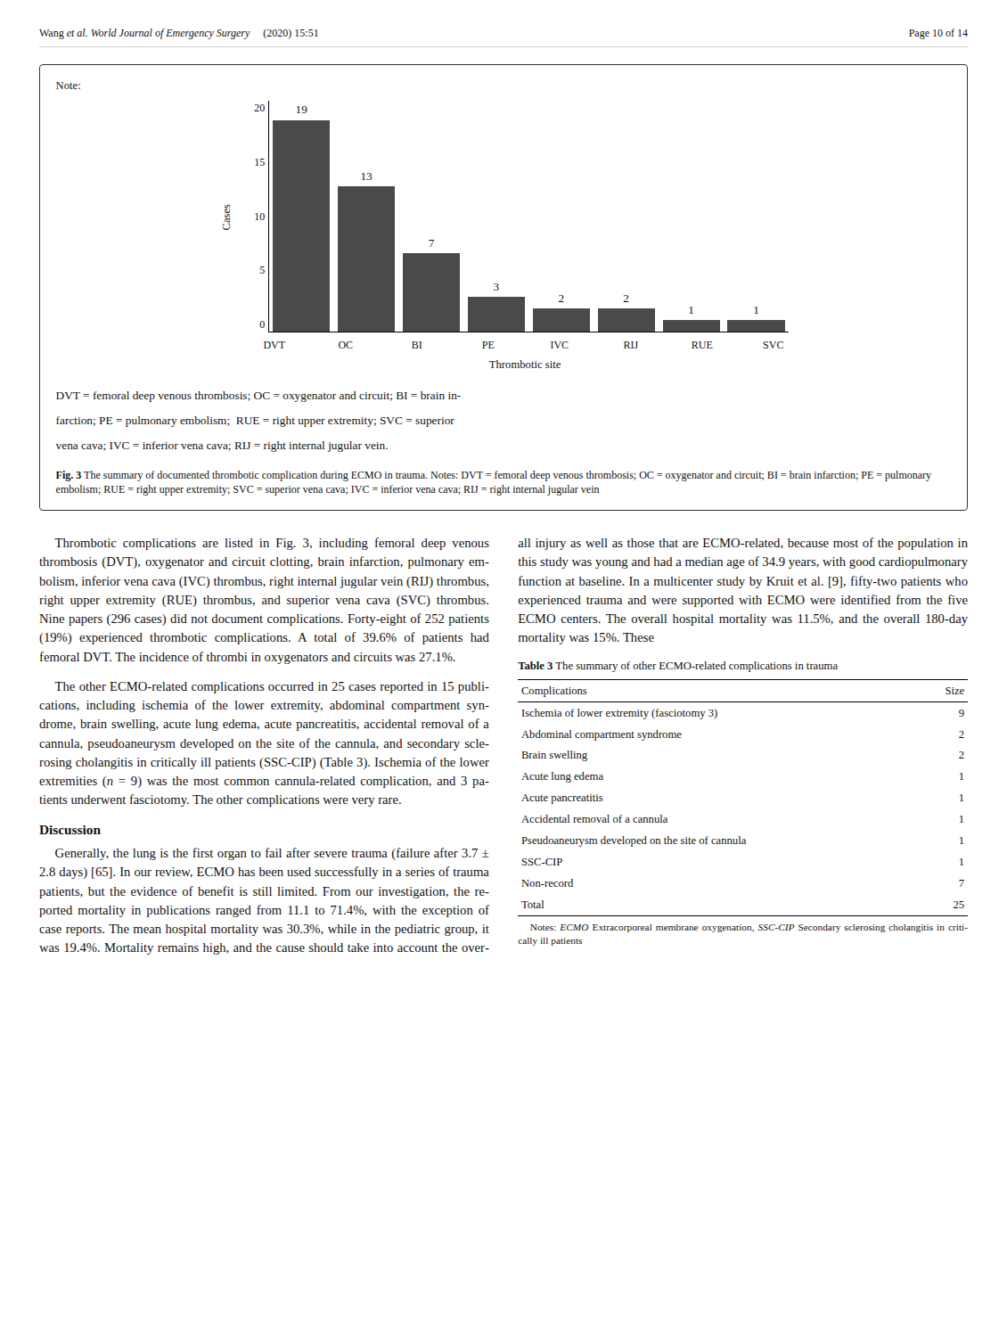Wang et al. World Journal of Emergency Surgery (2020) 15:51
Page 10 of 14
Note:
Cases
20 15 10 5 0
19
13
7
3
2
2
1
1
DVT OC BI PE IVC RIJ RUE SVC
Thrombotic site
DVT = femoral deep venous thrombosis; OC = oxygenator and circuit; BI = brain in-
farction; PE = pulmonary embolism; RUE = right upper extremity; SVC = superior
vena cava; IVC = inferior vena cava; RIJ = right internal jugular vein.
Fig. 3 The summary of documented thrombotic complication during ECMO in trauma. Notes: DVT = femoral deep venous thrombosis; OC = oxygenator and circuit; BI = brain infarction; PE = pulmonary embolism; RUE = right upper extremity; SVC = superior vena cava; IVC = inferior vena cava; RIJ = right internal jugular vein
Thrombotic complications are listed in Fig. 3, including femoral deep venous thrombosis (DVT), oxygenator and circuit clotting, brain infarction, pulmonary embolism, inferior vena cava (IVC) thrombus, right internal jugular vein (RIJ) thrombus, right upper extremity (RUE) thrombus, and superior vena cava (SVC) thrombus. Nine papers (296 cases) did not document complications. Forty-eight of 252 patients (19%) experienced thrombotic complications. A total of 39.6% of patients had femoral DVT. The incidence of thrombi in oxygenators and circuits was 27.1%.
The other ECMO-related complications occurred in 25 cases reported in 15 publications, including ischemia of the lower extremity, abdominal compartment syndrome, brain swelling, acute lung edema, acute pancreatitis, accidental removal of a cannula, pseudoaneurysm developed on the site of the cannula, and secondary sclerosing cholangitis in critically ill patients (SSC-CIP) (Table 3). Ischemia of the lower extremities (n = 9) was the most common cannula-related complication, and 3 patients underwent fasciotomy. The other complications were very rare.
Discussion
Generally, the lung is the first organ to fail after severe trauma (failure after 3.7 ± 2.8 days) [65]. In our review, ECMO has been used successfully in a series of trauma patients, but the evidence of benefit is still limited. From our investigation, the reported mortality in publications ranged from 11.1 to 71.4%, with the exception of case reports. The mean hospital mortality was 30.3%, while in the pediatric group, it was 19.4%. Mortality remains high, and the cause should take into account the overall injury as well as those that are ECMO-related, because most of the population in this study was young and had a median age of 34.9 years, with good cardiopulmonary function at baseline. In a multicenter study by Kruit et al. [9], fifty-two patients who experienced trauma and were supported with ECMO were identified from the five ECMO centers. The overall hospital mortality was 11.5%, and the overall 180-day mortality was 15%. These
Table 3 The summary of other ECMO-related complications in trauma
| Complications | Size |
| --- | --- |
| Ischemia of lower extremity (fasciotomy 3) | 9 |
| Abdominal compartment syndrome | 2 |
| Brain swelling | 2 |
| Acute lung edema | 1 |
| Acute pancreatitis | 1 |
| Accidental removal of a cannula | 1 |
| Pseudoaneurysm developed on the site of cannula | 1 |
| SSC-CIP | 1 |
| Non-record | 7 |
| Total | 25 |
Notes: ECMO Extracorporeal membrane oxygenation, SSC-CIP Secondary sclerosing cholangitis in critically ill patients